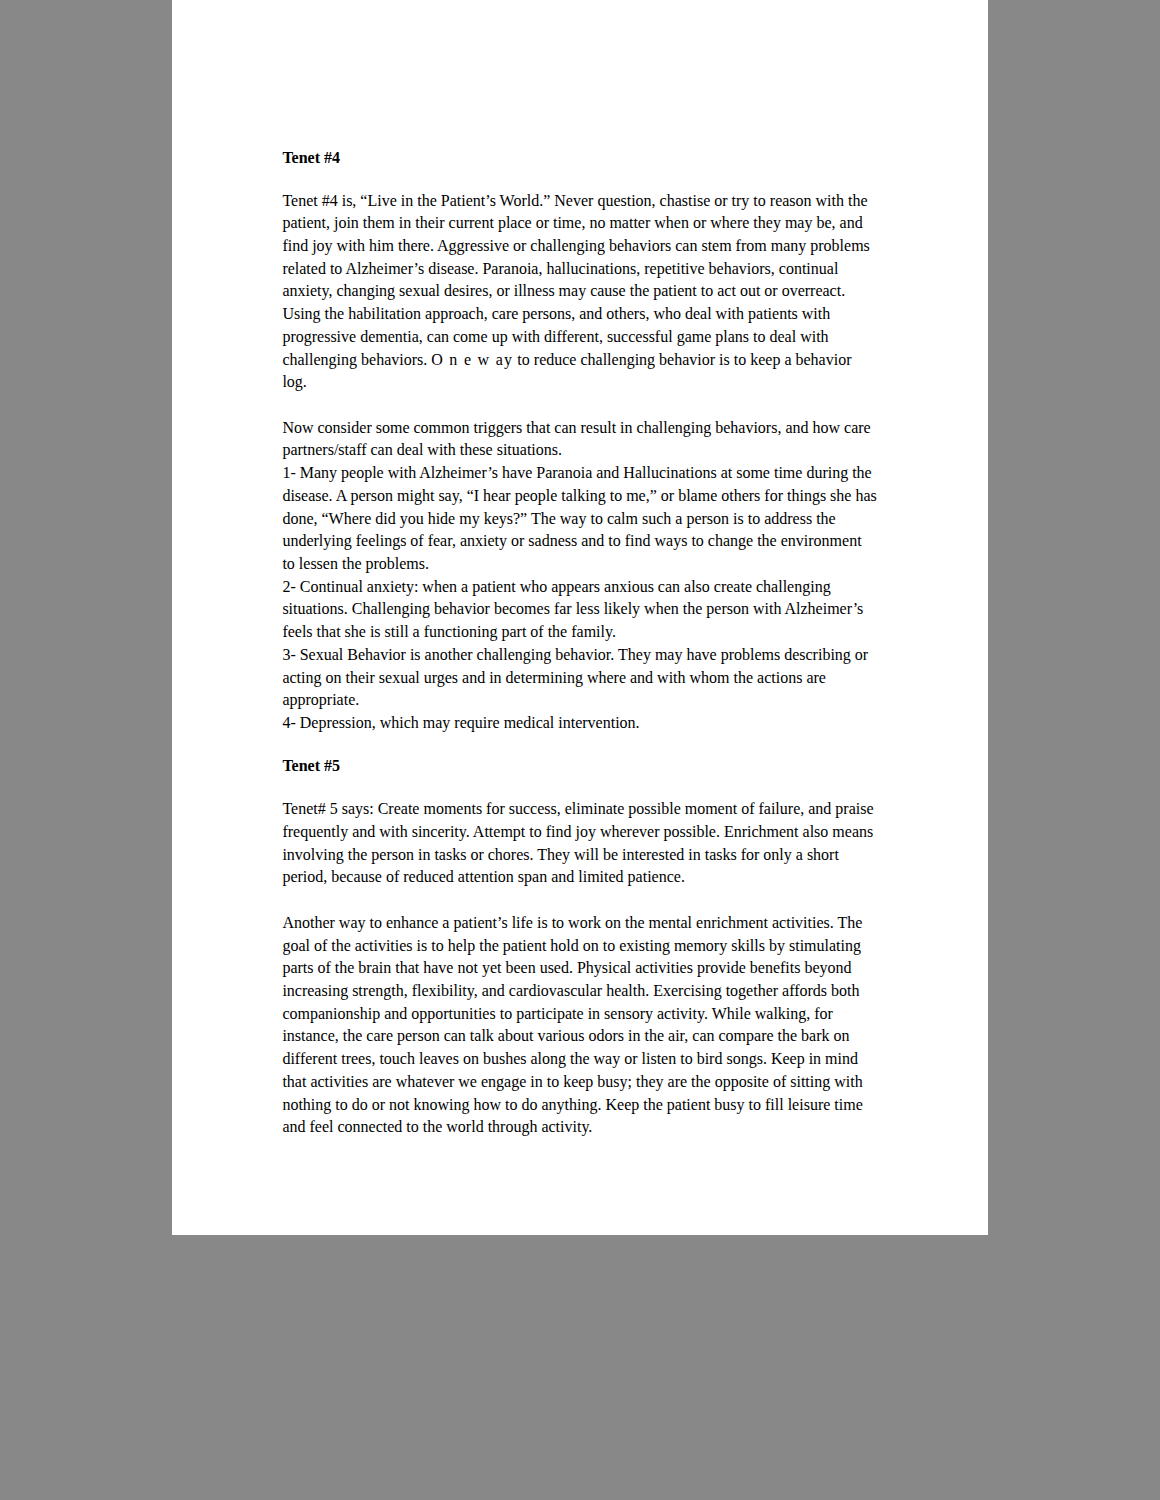Tenet #4
Tenet #4 is, “Live in the Patient’s World.” Never question, chastise or try to reason with the patient, join them in their current place or time, no matter when or where they may be, and find joy with him there. Aggressive or challenging behaviors can stem from many problems related to Alzheimer’s disease. Paranoia, hallucinations, repetitive behaviors, continual anxiety, changing sexual desires, or illness may cause the patient to act out or overreact. Using the habilitation approach, care persons, and others, who deal with patients with progressive dementia, can come up with different, successful game plans to deal with challenging behaviors. O n e w ay to reduce challenging behavior is to keep a behavior log.
Now consider some common triggers that can result in challenging behaviors, and how care partners/staff can deal with these situations.
1- Many people with Alzheimer’s have Paranoia and Hallucinations at some time during the disease. A person might say, “I hear people talking to me,” or blame others for things she has done, “Where did you hide my keys?” The way to calm such a person is to address the underlying feelings of fear, anxiety or sadness and to find ways to change the environment to lessen the problems.
2- Continual anxiety: when a patient who appears anxious can also create challenging situations. Challenging behavior becomes far less likely when the person with Alzheimer’s feels that she is still a functioning part of the family.
3- Sexual Behavior is another challenging behavior. They may have problems describing or acting on their sexual urges and in determining where and with whom the actions are appropriate.
4- Depression, which may require medical intervention.
Tenet #5
Tenet# 5 says: Create moments for success, eliminate possible moment of failure, and praise frequently and with sincerity. Attempt to find joy wherever possible. Enrichment also means involving the person in tasks or chores. They will be interested in tasks for only a short period, because of reduced attention span and limited patience.
Another way to enhance a patient’s life is to work on the mental enrichment activities. The goal of the activities is to help the patient hold on to existing memory skills by stimulating parts of the brain that have not yet been used. Physical activities provide benefits beyond increasing strength, flexibility, and cardiovascular health. Exercising together affords both companionship and opportunities to participate in sensory activity. While walking, for instance, the care person can talk about various odors in the air, can compare the bark on different trees, touch leaves on bushes along the way or listen to bird songs. Keep in mind that activities are whatever we engage in to keep busy; they are the opposite of sitting with nothing to do or not knowing how to do anything. Keep the patient busy to fill leisure time and feel connected to the world through activity.